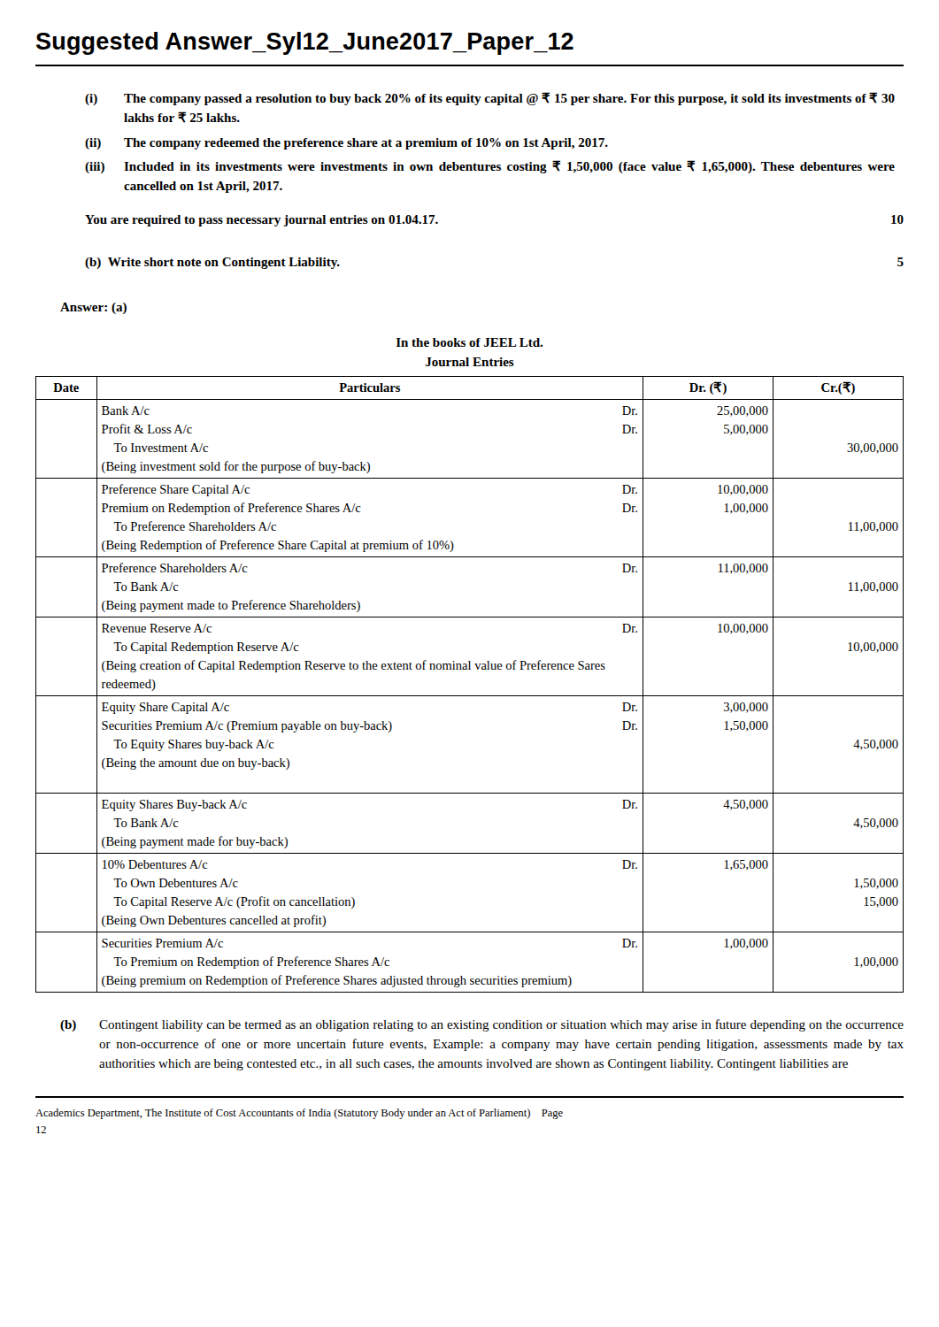Suggested Answer_Syl12_June2017_Paper_12
(i)
The company passed a resolution to buy back 20% of its equity capital @ ₹ 15 per share. For this purpose, it sold its investments of ₹ 30 lakhs for ₹ 25 lakhs.
(ii)
The company redeemed the preference share at a premium of 10% on 1st April, 2017.
(iii)
Included in its investments were investments in own debentures costing ₹ 1,50,000 (face value ₹ 1,65,000). These debentures were cancelled on 1st April, 2017.
10 You are required to pass necessary journal entries on 01.04.17.
5 (b) Write short note on Contingent Liability.
Answer: (a)
In the books of JEEL Ltd.
Journal Entries
| Date | Particulars | Dr. (₹) | Cr.(₹) |
| --- | --- | --- | --- |
| | Bank A/c Dr. Profit & Loss A/c Dr. To Investment A/c (Being investment sold for the purpose of buy-back) | 25,00,000 5,00,000 | 30,00,000 |
| | Preference Share Capital A/c Dr. Premium on Redemption of Preference Shares A/c Dr. To Preference Shareholders A/c (Being Redemption of Preference Share Capital at premium of 10%) | 10,00,000 1,00,000 | 11,00,000 |
| | Preference Shareholders A/c Dr. To Bank A/c (Being payment made to Preference Shareholders) | 11,00,000 | 11,00,000 |
| | Revenue Reserve A/c Dr. To Capital Redemption Reserve A/c (Being creation of Capital Redemption Reserve to the extent of nominal value of Preference Sares redeemed) | 10,00,000 | 10,00,000 |
| | Equity Share Capital A/c Dr. Securities Premium A/c (Premium payable on buy-back) Dr. To Equity Shares buy-back A/c (Being the amount due on buy-back) | 3,00,000 1,50,000 | 4,50,000 |
| | Equity Shares Buy-back A/c Dr. To Bank A/c (Being payment made for buy-back) | 4,50,000 | 4,50,000 |
| | 10% Debentures A/c Dr. To Own Debentures A/c To Capital Reserve A/c (Profit on cancellation) (Being Own Debentures cancelled at profit) | 1,65,000 | 1,50,000 15,000 |
| | Securities Premium A/c Dr. To Premium on Redemption of Preference Shares A/c (Being premium on Redemption of Preference Shares adjusted through securities premium) | 1,00,000 | 1,00,000 |
(b)
Contingent liability can be termed as an obligation relating to an existing condition or situation which may arise in future depending on the occurrence or non-occurrence of one or more uncertain future events, Example: a company may have certain pending litigation, assessments made by tax authorities which are being contested etc., in all such cases, the amounts involved are shown as Contingent liability. Contingent liabilities are
Academics Department, The Institute of Cost Accountants of India (Statutory Body under an Act of Parliament) Page
12